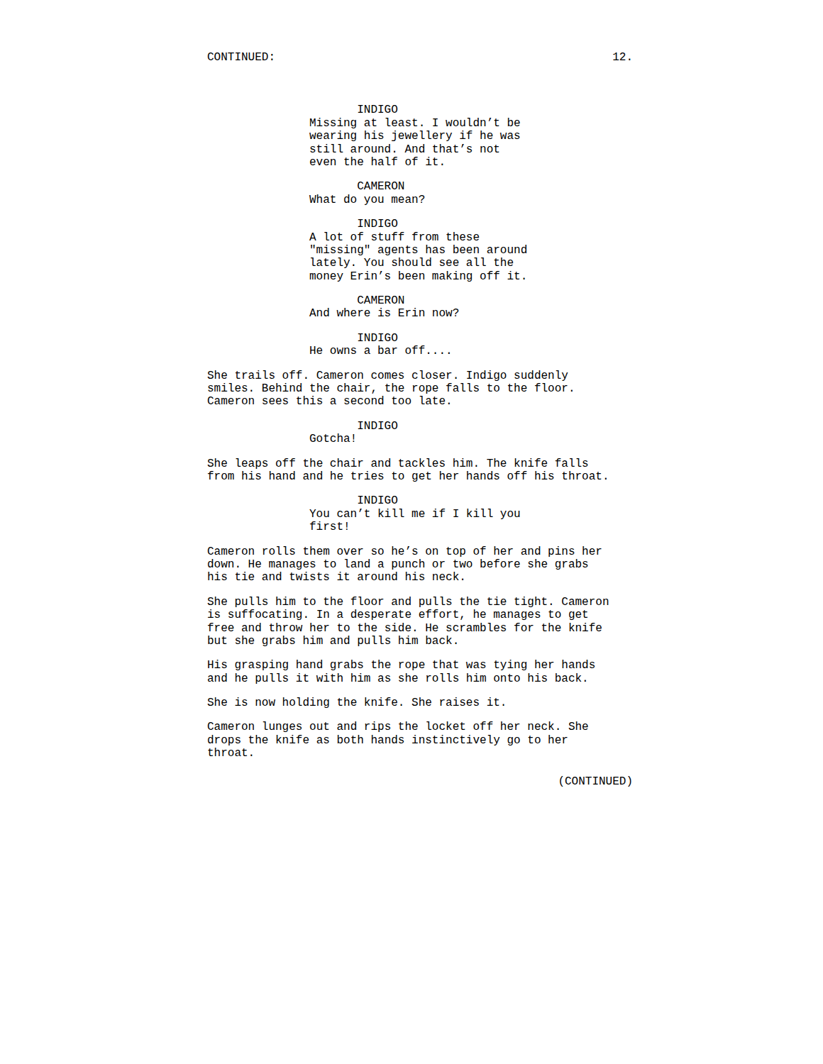CONTINUED: 12.
INDIGO
Missing at least. I wouldn’t be wearing his jewellery if he was still around. And that’s not even the half of it.
CAMERON
What do you mean?
INDIGO
A lot of stuff from these "missing" agents has been around lately. You should see all the money Erin’s been making off it.
CAMERON
And where is Erin now?
INDIGO
He owns a bar off....
She trails off. Cameron comes closer. Indigo suddenly smiles. Behind the chair, the rope falls to the floor. Cameron sees this a second too late.
INDIGO
Gotcha!
She leaps off the chair and tackles him. The knife falls from his hand and he tries to get her hands off his throat.
INDIGO
You can’t kill me if I kill you first!
Cameron rolls them over so he’s on top of her and pins her down. He manages to land a punch or two before she grabs his tie and twists it around his neck.
She pulls him to the floor and pulls the tie tight. Cameron is suffocating. In a desperate effort, he manages to get free and throw her to the side. He scrambles for the knife but she grabs him and pulls him back.
His grasping hand grabs the rope that was tying her hands and he pulls it with him as she rolls him onto his back.
She is now holding the knife. She raises it.
Cameron lunges out and rips the locket off her neck. She drops the knife as both hands instinctively go to her throat.
(CONTINUED)